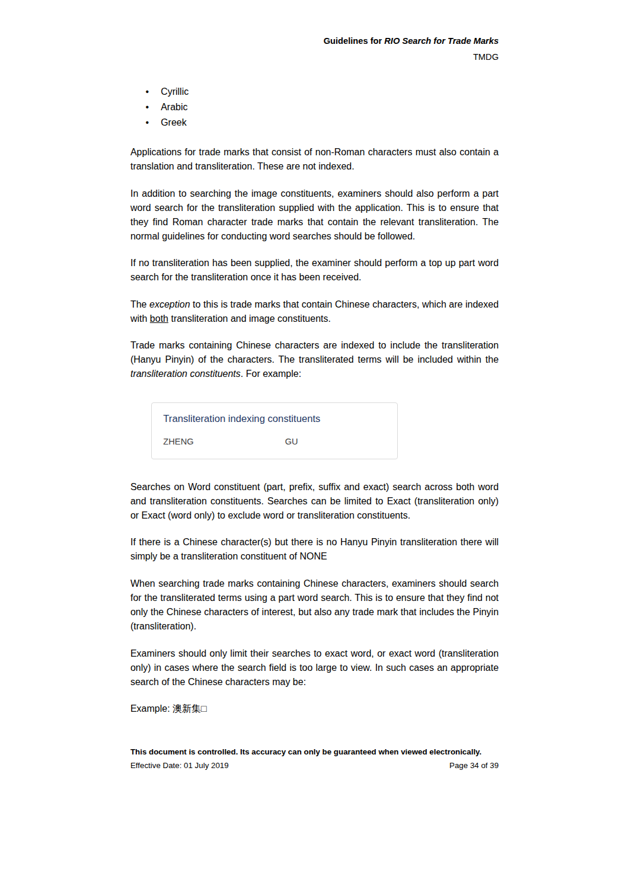Guidelines for RIO Search for Trade Marks
TMDG
Cyrillic
Arabic
Greek
Applications for trade marks that consist of non-Roman characters must also contain a translation and transliteration. These are not indexed.
In addition to searching the image constituents, examiners should also perform a part word search for the transliteration supplied with the application. This is to ensure that they find Roman character trade marks that contain the relevant transliteration. The normal guidelines for conducting word searches should be followed.
If no transliteration has been supplied, the examiner should perform a top up part word search for the transliteration once it has been received.
The exception to this is trade marks that contain Chinese characters, which are indexed with both transliteration and image constituents.
Trade marks containing Chinese characters are indexed to include the transliteration (Hanyu Pinyin) of the characters. The transliterated terms will be included within the transliteration constituents. For example:
Transliteration indexing constituents
ZHENG GU
Searches on Word constituent (part, prefix, suffix and exact) search across both word and transliteration constituents. Searches can be limited to Exact (transliteration only) or Exact (word only) to exclude word or transliteration constituents.
If there is a Chinese character(s) but there is no Hanyu Pinyin transliteration there will simply be a transliteration constituent of NONE
When searching trade marks containing Chinese characters, examiners should search for the transliterated terms using a part word search. This is to ensure that they find not only the Chinese characters of interest, but also any trade mark that includes the Pinyin (transliteration).
Examiners should only limit their searches to exact word, or exact word (transliteration only) in cases where the search field is too large to view. In such cases an appropriate search of the Chinese characters may be:
Example: 澳新集□
This document is controlled. Its accuracy can only be guaranteed when viewed electronically.
Effective Date: 01 July 2019 Page 34 of 39